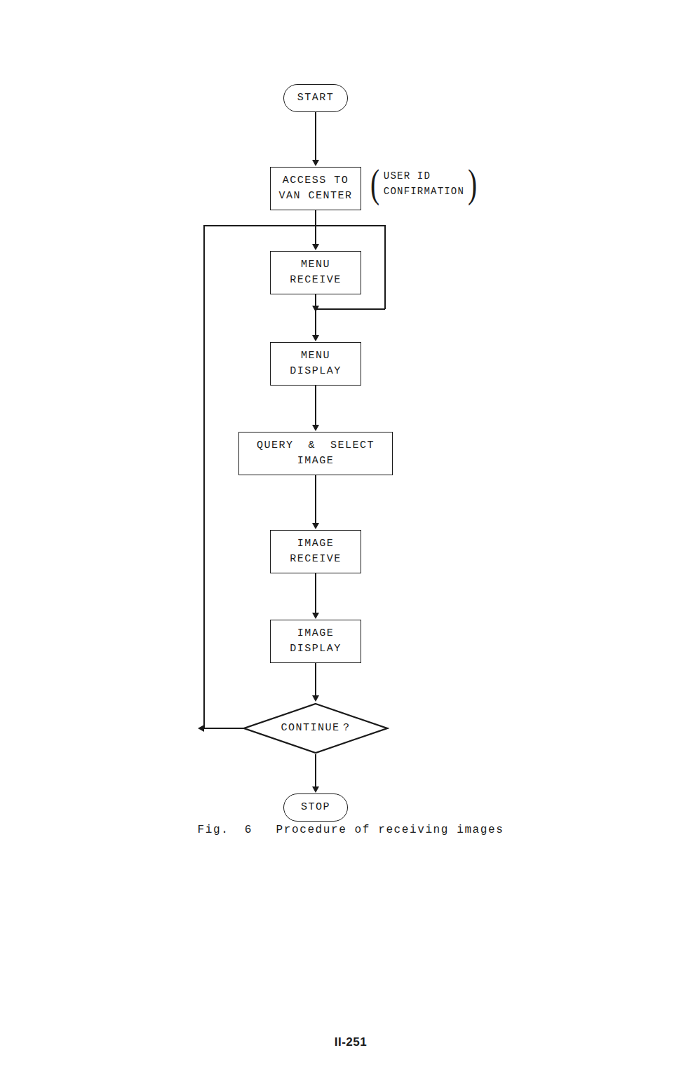START
ACCESS TO
VAN CENTER
( USER ID
CONFIRMATION )
MENU
RECEIVE
MENU
DISPLAY
QUERY & SELECT
IMAGE
IMAGE
RECEIVE
IMAGE
DISPLAY
CONTINUE ?
STOP
Fig. 6 Procedure of receiving images
II-251